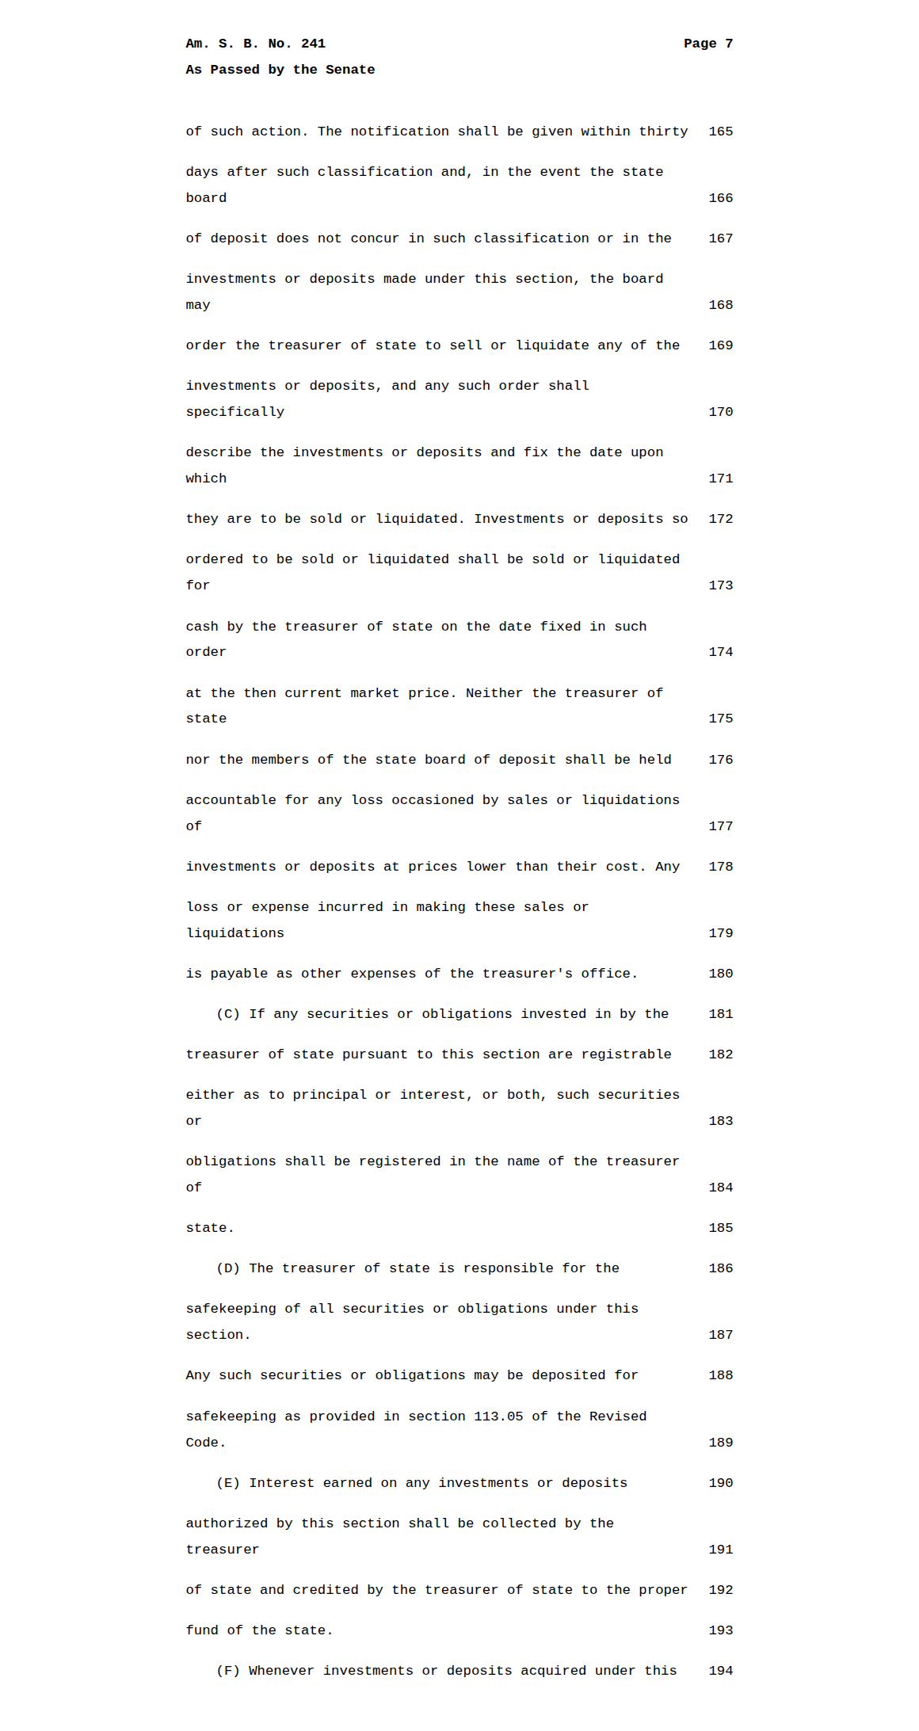Am. S. B. No. 241
As Passed by the Senate
Page 7
of such action. The notification shall be given within thirty165
days after such classification and, in the event the state board166
of deposit does not concur in such classification or in the167
investments or deposits made under this section, the board may168
order the treasurer of state to sell or liquidate any of the169
investments or deposits, and any such order shall specifically170
describe the investments or deposits and fix the date upon which171
they are to be sold or liquidated. Investments or deposits so172
ordered to be sold or liquidated shall be sold or liquidated for173
cash by the treasurer of state on the date fixed in such order174
at the then current market price. Neither the treasurer of state175
nor the members of the state board of deposit shall be held176
accountable for any loss occasioned by sales or liquidations of177
investments or deposits at prices lower than their cost. Any178
loss or expense incurred in making these sales or liquidations179
is payable as other expenses of the treasurer's office.180
(C) If any securities or obligations invested in by the181
treasurer of state pursuant to this section are registrable182
either as to principal or interest, or both, such securities or183
obligations shall be registered in the name of the treasurer of184
state.185
(D) The treasurer of state is responsible for the186
safekeeping of all securities or obligations under this section.187
Any such securities or obligations may be deposited for188
safekeeping as provided in section 113.05 of the Revised Code.189
(E) Interest earned on any investments or deposits190
authorized by this section shall be collected by the treasurer191
of state and credited by the treasurer of state to the proper192
fund of the state.193
(F) Whenever investments or deposits acquired under this194